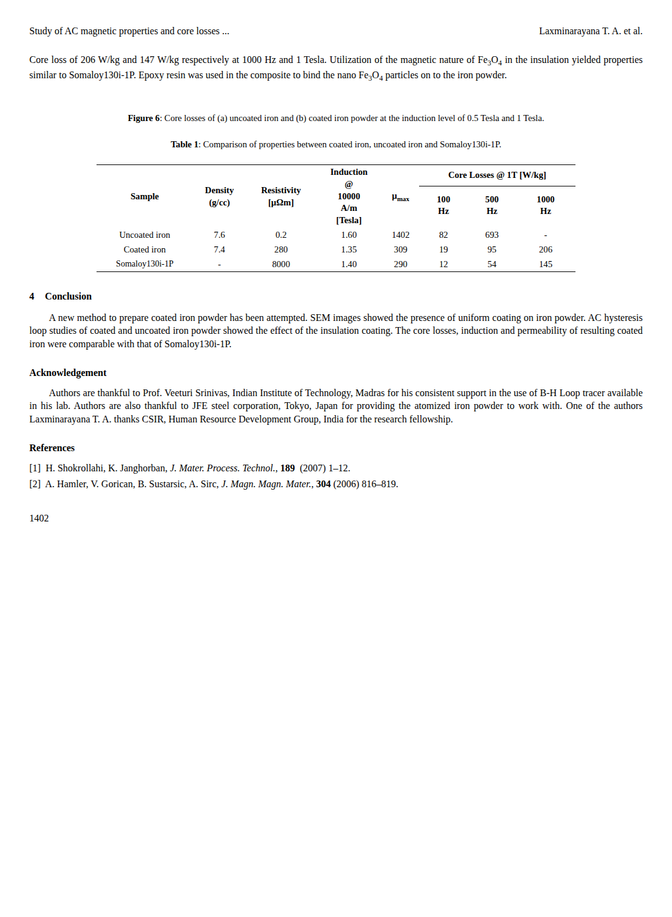Study of AC magnetic properties and core losses ... Laxminarayana T. A. et al.
Core loss of 206 W/kg and 147 W/kg respectively at 1000 Hz and 1 Tesla. Utilization of the magnetic nature of Fe3O4 in the insulation yielded properties similar to Somaloy130i-1P. Epoxy resin was used in the composite to bind the nano Fe3O4 particles on to the iron powder.
Figure 6: Core losses of (a) uncoated iron and (b) coated iron powder at the induction level of 0.5 Tesla and 1 Tesla.
Table 1: Comparison of properties between coated iron, uncoated iron and Somaloy130i-1P.
| Sample | Density (g/cc) | Resistivity [µΩm] | Induction @ 10000 A/m [Tesla] | µ max | Core Losses @ 1T [W/kg] |
| --- | --- | --- | --- | --- | --- |
| 100 Hz | 500 Hz | 1000 Hz |
| Uncoated iron | 7.6 | 0.2 | 1.60 | 1402 | 82 | 693 | - |
| Coated iron | 7.4 | 280 | 1.35 | 309 | 19 | 95 | 206 |
| Somaloy130i-1P | - | 8000 | 1.40 | 290 | 12 | 54 | 145 |
4 Conclusion
A new method to prepare coated iron powder has been attempted. SEM images showed the presence of uniform coating on iron powder. AC hysteresis loop studies of coated and uncoated iron powder showed the effect of the insulation coating. The core losses, induction and permeability of resulting coated iron were comparable with that of Somaloy130i-1P.
Acknowledgement
Authors are thankful to Prof. Veeturi Srinivas, Indian Institute of Technology, Madras for his consistent support in the use of B-H Loop tracer available in his lab. Authors are also thankful to JFE steel corporation, Tokyo, Japan for providing the atomized iron powder to work with. One of the authors Laxminarayana T. A. thanks CSIR, Human Resource Development Group, India for the research fellowship.
References
[1] H. Shokrollahi, K. Janghorban, J. Mater. Process. Technol., 189 (2007) 1–12.
[2] A. Hamler, V. Gorican, B. Sustarsic, A. Sirc, J. Magn. Magn. Mater., 304 (2006) 816–819.
1402